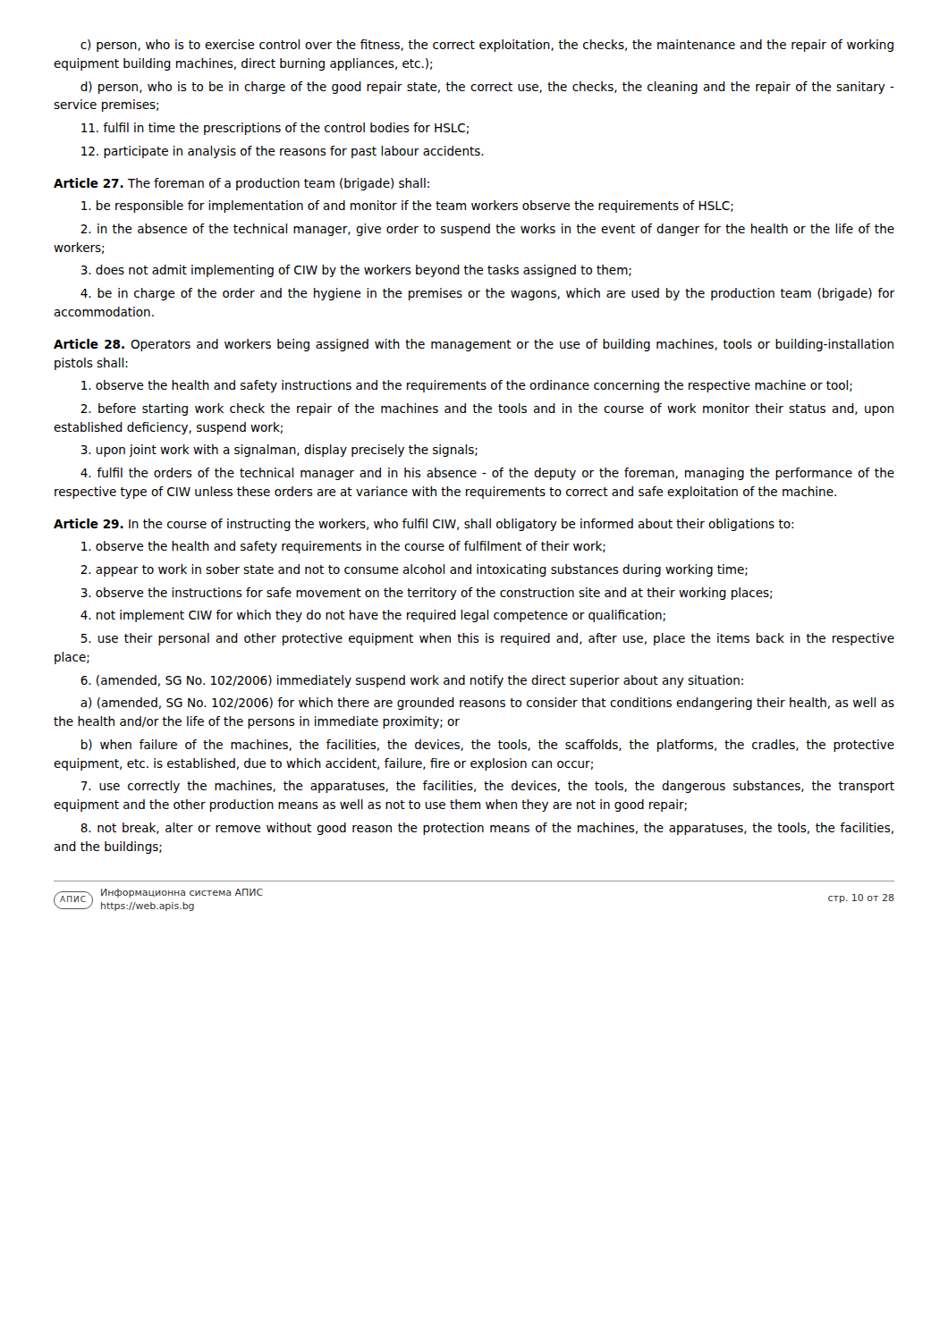c) person, who is to exercise control over the fitness, the correct exploitation, the checks, the maintenance and the repair of working equipment building machines, direct burning appliances, etc.);
d) person, who is to be in charge of the good repair state, the correct use, the checks, the cleaning and the repair of the sanitary - service premises;
11. fulfil in time the prescriptions of the control bodies for HSLC;
12. participate in analysis of the reasons for past labour accidents.
Article 27. The foreman of a production team (brigade) shall:
1. be responsible for implementation of and monitor if the team workers observe the requirements of HSLC;
2. in the absence of the technical manager, give order to suspend the works in the event of danger for the health or the life of the workers;
3. does not admit implementing of CIW by the workers beyond the tasks assigned to them;
4. be in charge of the order and the hygiene in the premises or the wagons, which are used by the production team (brigade) for accommodation.
Article 28. Operators and workers being assigned with the management or the use of building machines, tools or building-installation pistols shall:
1. observe the health and safety instructions and the requirements of the ordinance concerning the respective machine or tool;
2. before starting work check the repair of the machines and the tools and in the course of work monitor their status and, upon established deficiency, suspend work;
3. upon joint work with a signalman, display precisely the signals;
4. fulfil the orders of the technical manager and in his absence - of the deputy or the foreman, managing the performance of the respective type of CIW unless these orders are at variance with the requirements to correct and safe exploitation of the machine.
Article 29. In the course of instructing the workers, who fulfil CIW, shall obligatory be informed about their obligations to:
1. observe the health and safety requirements in the course of fulfilment of their work;
2. appear to work in sober state and not to consume alcohol and intoxicating substances during working time;
3. observe the instructions for safe movement on the territory of the construction site and at their working places;
4. not implement CIW for which they do not have the required legal competence or qualification;
5. use their personal and other protective equipment when this is required and, after use, place the items back in the respective place;
6. (amended, SG No. 102/2006) immediately suspend work and notify the direct superior about any situation:
a) (amended, SG No. 102/2006) for which there are grounded reasons to consider that conditions endangering their health, as well as the health and/or the life of the persons in immediate proximity; or
b) when failure of the machines, the facilities, the devices, the tools, the scaffolds, the platforms, the cradles, the protective equipment, etc. is established, due to which accident, failure, fire or explosion can occur;
7. use correctly the machines, the apparatuses, the facilities, the devices, the tools, the dangerous substances, the transport equipment and the other production means as well as not to use them when they are not in good repair;
8. not break, alter or remove without good reason the protection means of the machines, the apparatuses, the tools, the facilities, and the buildings;
АПИС
Информационна система АПИС
https://web.apis.bg
стр. 10 от 28